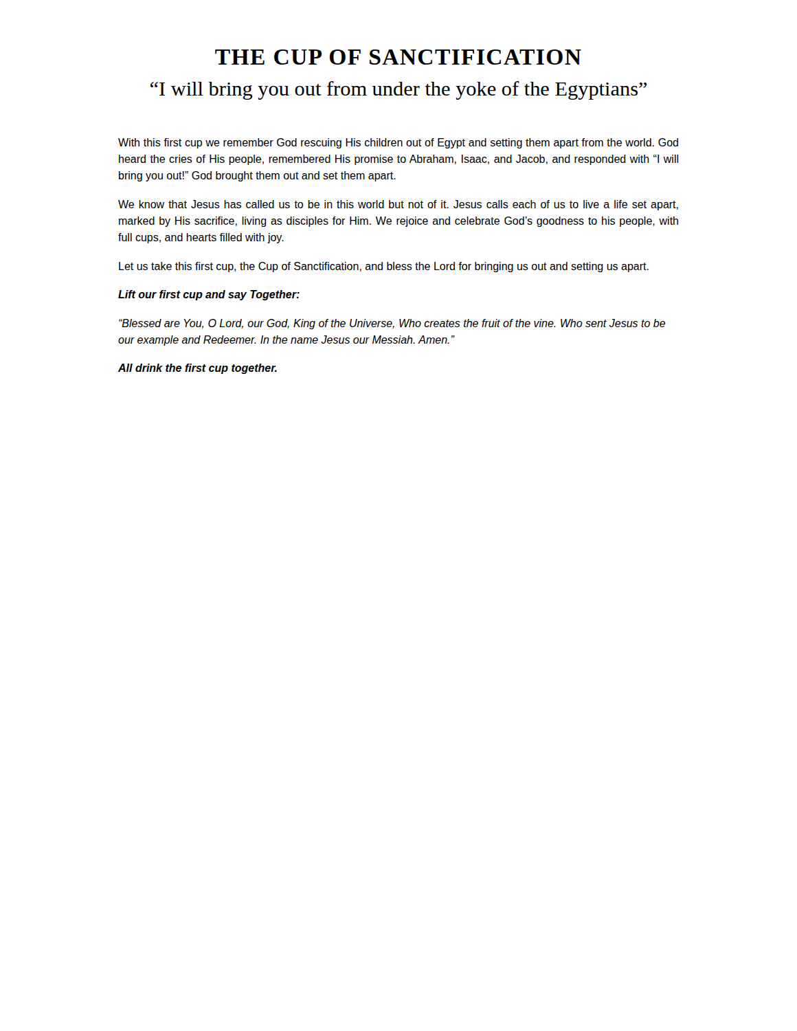The Cup of Sanctification
“I will bring you out from under the yoke of the Egyptians”
With this first cup we remember God rescuing His children out of Egypt and setting them apart from the world. God heard the cries of His people, remembered His promise to Abraham, Isaac, and Jacob, and responded with “I will bring you out!” God brought them out and set them apart.
We know that Jesus has called us to be in this world but not of it. Jesus calls each of us to live a life set apart, marked by His sacrifice, living as disciples for Him. We rejoice and celebrate God’s goodness to his people, with full cups, and hearts filled with joy.
Let us take this first cup, the Cup of Sanctification, and bless the Lord for bringing us out and setting us apart.
Lift our first cup and say Together:
“Blessed are You, O Lord, our God, King of the Universe, Who creates the fruit of the vine. Who sent Jesus to be our example and Redeemer. In the name Jesus our Messiah. Amen.”
All drink the first cup together.